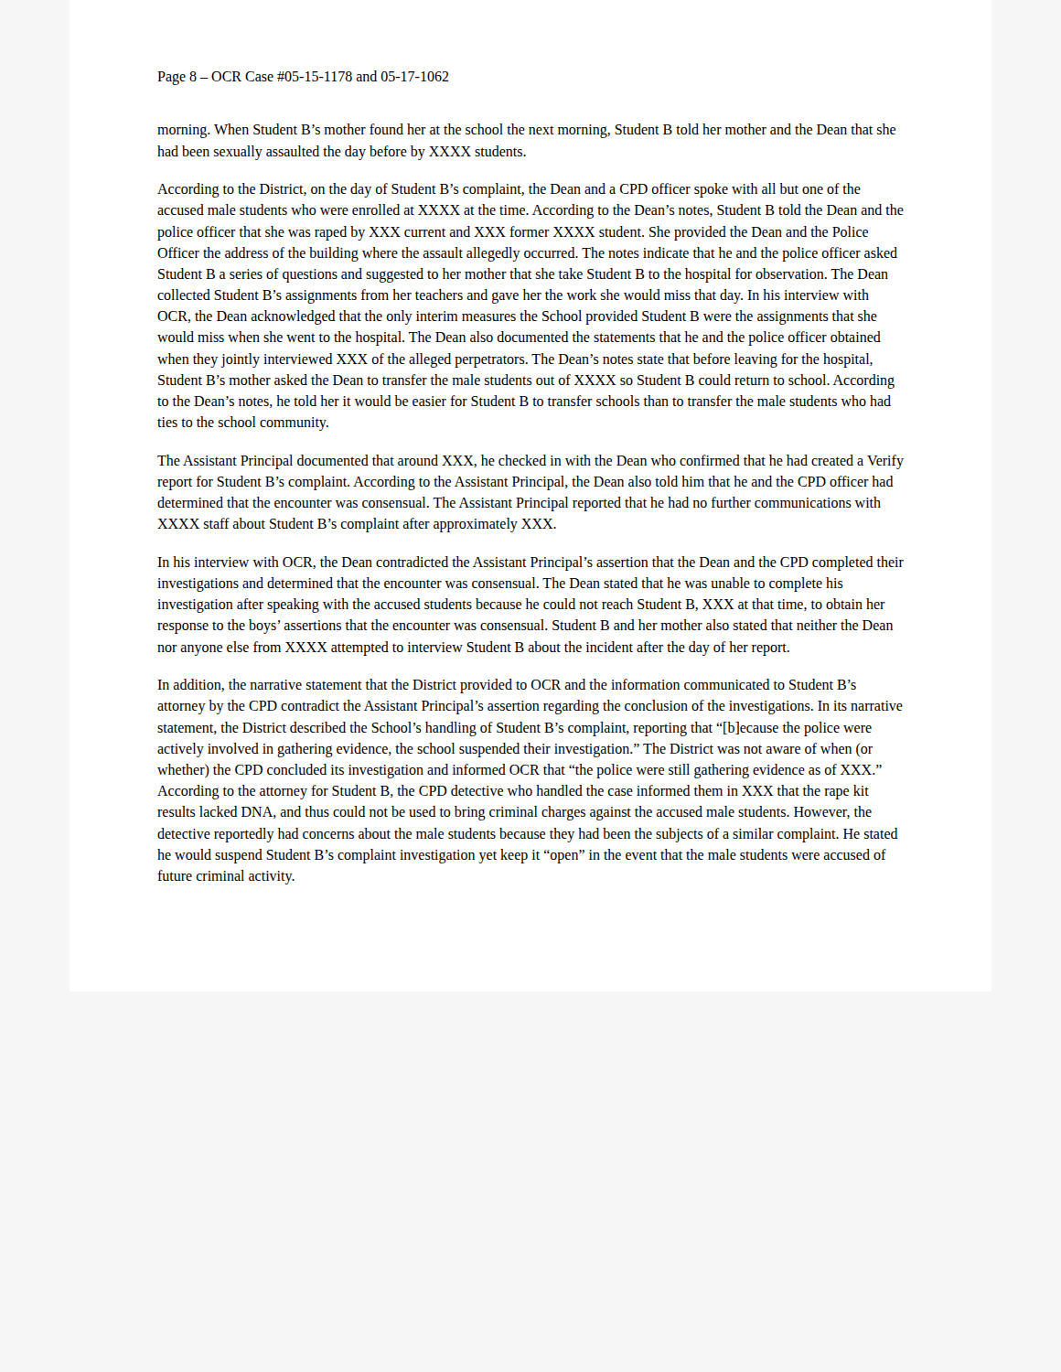Page 8 – OCR Case #05-15-1178 and 05-17-1062
morning. When Student B’s mother found her at the school the next morning, Student B told her mother and the Dean that she had been sexually assaulted the day before by XXXX students.
According to the District, on the day of Student B’s complaint, the Dean and a CPD officer spoke with all but one of the accused male students who were enrolled at XXXX at the time. According to the Dean’s notes, Student B told the Dean and the police officer that she was raped by XXX current and XXX former XXXX student. She provided the Dean and the Police Officer the address of the building where the assault allegedly occurred. The notes indicate that he and the police officer asked Student B a series of questions and suggested to her mother that she take Student B to the hospital for observation. The Dean collected Student B’s assignments from her teachers and gave her the work she would miss that day. In his interview with OCR, the Dean acknowledged that the only interim measures the School provided Student B were the assignments that she would miss when she went to the hospital. The Dean also documented the statements that he and the police officer obtained when they jointly interviewed XXX of the alleged perpetrators. The Dean’s notes state that before leaving for the hospital, Student B’s mother asked the Dean to transfer the male students out of XXXX so Student B could return to school. According to the Dean’s notes, he told her it would be easier for Student B to transfer schools than to transfer the male students who had ties to the school community.
The Assistant Principal documented that around XXX, he checked in with the Dean who confirmed that he had created a Verify report for Student B’s complaint. According to the Assistant Principal, the Dean also told him that he and the CPD officer had determined that the encounter was consensual. The Assistant Principal reported that he had no further communications with XXXX staff about Student B’s complaint after approximately XXX.
In his interview with OCR, the Dean contradicted the Assistant Principal’s assertion that the Dean and the CPD completed their investigations and determined that the encounter was consensual. The Dean stated that he was unable to complete his investigation after speaking with the accused students because he could not reach Student B, XXX at that time, to obtain her response to the boys’ assertions that the encounter was consensual. Student B and her mother also stated that neither the Dean nor anyone else from XXXX attempted to interview Student B about the incident after the day of her report.
In addition, the narrative statement that the District provided to OCR and the information communicated to Student B’s attorney by the CPD contradict the Assistant Principal’s assertion regarding the conclusion of the investigations. In its narrative statement, the District described the School’s handling of Student B’s complaint, reporting that “[b]ecause the police were actively involved in gathering evidence, the school suspended their investigation.” The District was not aware of when (or whether) the CPD concluded its investigation and informed OCR that “the police were still gathering evidence as of XXX.” According to the attorney for Student B, the CPD detective who handled the case informed them in XXX that the rape kit results lacked DNA, and thus could not be used to bring criminal charges against the accused male students. However, the detective reportedly had concerns about the male students because they had been the subjects of a similar complaint. He stated he would suspend Student B’s complaint investigation yet keep it “open” in the event that the male students were accused of future criminal activity.